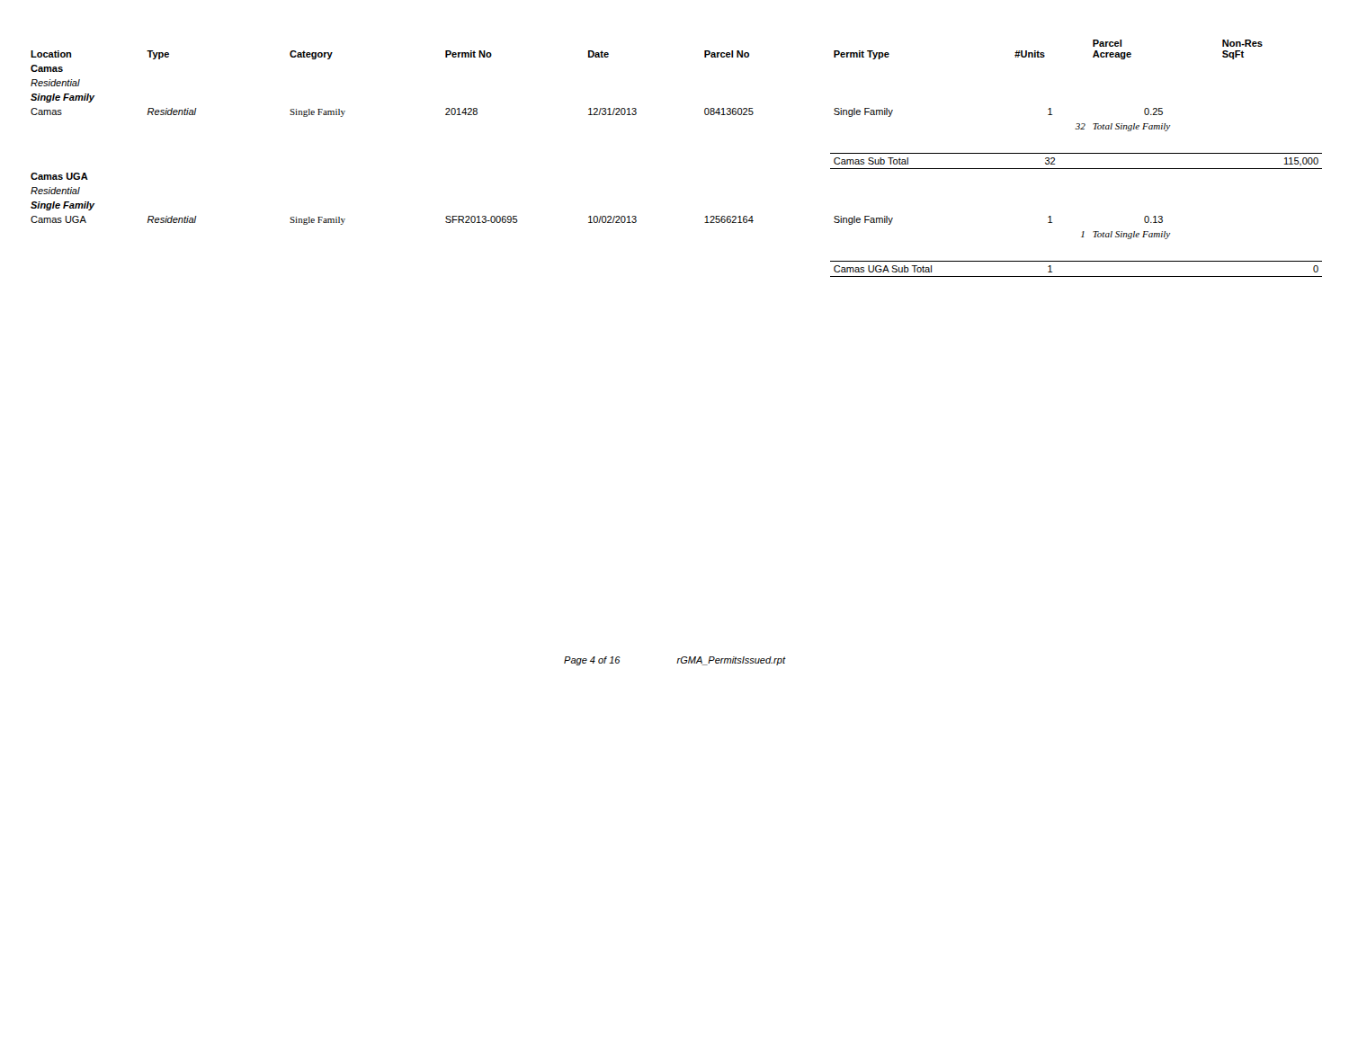| Location | Type | Category | Permit No | Date | Parcel No | Permit Type | #Units | Parcel Acreage | Non-Res SqFt |
| --- | --- | --- | --- | --- | --- | --- | --- | --- | --- |
| Camas |
| Residential |
| Single Family |
| Camas | Residential | Single Family | 201428 | 12/31/2013 | 084136025 | Single Family | 1 | 0.25 | |
| | | | | | | | 32 | Total Single Family |
| | Camas Sub Total | 32 | | 115,000 |
| Camas UGA |
| Residential |
| Single Family |
| Camas UGA | Residential | Single Family | SFR2013-00695 | 10/02/2013 | 125662164 | Single Family | 1 | 0.13 | |
| | | | | | | | 1 | Total Single Family |
| | Camas UGA Sub Total | 1 | | 0 |
Page 4 of 16 rGMA_PermitsIssued.rpt